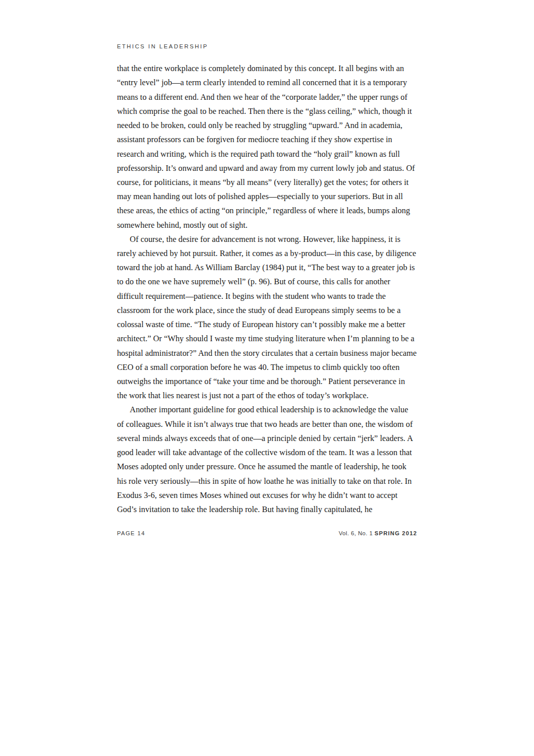Ethics in Leadership
that the entire workplace is completely dominated by this concept. It all begins with an “entry level” job—a term clearly intended to remind all concerned that it is a temporary means to a different end. And then we hear of the “corporate ladder,” the upper rungs of which comprise the goal to be reached. Then there is the “glass ceiling,” which, though it needed to be broken, could only be reached by struggling “upward.” And in academia, assistant professors can be forgiven for mediocre teaching if they show expertise in research and writing, which is the required path toward the “holy grail” known as full professorship. It’s onward and upward and away from my current lowly job and status. Of course, for politicians, it means “by all means” (very literally) get the votes; for others it may mean handing out lots of polished apples—especially to your superiors. But in all these areas, the ethics of acting “on principle,” regardless of where it leads, bumps along somewhere behind, mostly out of sight.
Of course, the desire for advancement is not wrong. However, like happiness, it is rarely achieved by hot pursuit. Rather, it comes as a by-product—in this case, by diligence toward the job at hand. As William Barclay (1984) put it, “The best way to a greater job is to do the one we have supremely well” (p. 96). But of course, this calls for another difficult requirement—patience. It begins with the student who wants to trade the classroom for the work place, since the study of dead Europeans simply seems to be a colossal waste of time. “The study of European history can’t possibly make me a better architect.” Or “Why should I waste my time studying literature when I’m planning to be a hospital administrator?” And then the story circulates that a certain business major became CEO of a small corporation before he was 40. The impetus to climb quickly too often outweighs the importance of “take your time and be thorough.” Patient perseverance in the work that lies nearest is just not a part of the ethos of today’s workplace.
Another important guideline for good ethical leadership is to acknowledge the value of colleagues. While it isn’t always true that two heads are better than one, the wisdom of several minds always exceeds that of one—a principle denied by certain “jerk” leaders. A good leader will take advantage of the collective wisdom of the team. It was a lesson that Moses adopted only under pressure. Once he assumed the mantle of leadership, he took his role very seriously—this in spite of how loathe he was initially to take on that role. In Exodus 3-6, seven times Moses whined out excuses for why he didn’t want to accept God’s invitation to take the leadership role. But having finally capitulated, he
Page 14 Vol. 6, No. 1 SPRING 2012